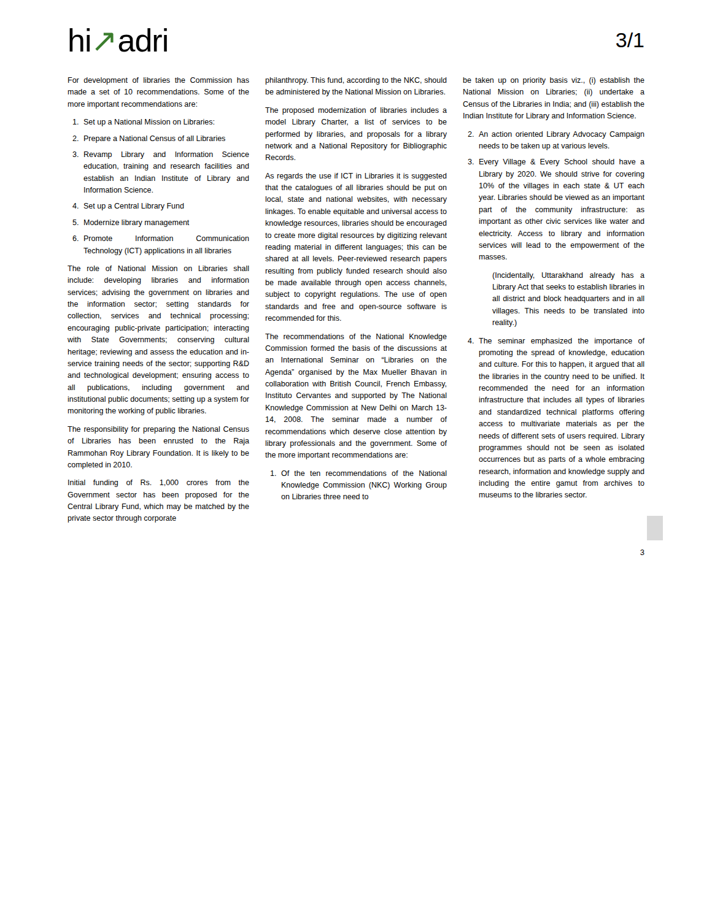hi↗adri
3/1
For development of libraries the Commission has made a set of 10 recommendations. Some of the more important recommendations are:
Set up a National Mission on Libraries:
Prepare a National Census of all Libraries
Revamp Library and Information Science education, training and research facilities and establish an Indian Institute of Library and Information Science.
Set up a Central Library Fund
Modernize library management
Promote Information Communication Technology (ICT) applications in all libraries
The role of National Mission on Libraries shall include: developing libraries and information services; advising the government on libraries and the information sector; setting standards for collection, services and technical processing; encouraging public-private participation; interacting with State Governments; conserving cultural heritage; reviewing and assess the education and in-service training needs of the sector; supporting R&D and technological development; ensuring access to all publications, including government and institutional public documents; setting up a system for monitoring the working of public libraries.
The responsibility for preparing the National Census of Libraries has been enrusted to the Raja Rammohan Roy Library Foundation. It is likely to be completed in 2010.
Initial funding of Rs. 1,000 crores from the Government sector has been proposed for the Central Library Fund, which may be matched by the private sector through corporate
philanthropy. This fund, according to the NKC, should be administered by the National Mission on Libraries.
The proposed modernization of libraries includes a model Library Charter, a list of services to be performed by libraries, and proposals for a library network and a National Repository for Bibliographic Records.
As regards the use if ICT in Libraries it is suggested that the catalogues of all libraries should be put on local, state and national websites, with necessary linkages. To enable equitable and universal access to knowledge resources, libraries should be encouraged to create more digital resources by digitizing relevant reading material in different languages; this can be shared at all levels. Peer-reviewed research papers resulting from publicly funded research should also be made available through open access channels, subject to copyright regulations. The use of open standards and free and open-source software is recommended for this.
The recommendations of the National Knowledge Commission formed the basis of the discussions at an International Seminar on “Libraries on the Agenda” organised by the Max Mueller Bhavan in collaboration with British Council, French Embassy, Instituto Cervantes and supported by The National Knowledge Commission at New Delhi on March 13-14, 2008. The seminar made a number of recommendations which deserve close attention by library professionals and the government. Some of the more important recommendations are:
Of the ten recommendations of the National Knowledge Commission (NKC) Working Group on Libraries three need to
be taken up on priority basis viz., (i) establish the National Mission on Libraries; (ii) undertake a Census of the Libraries in India; and (iii) establish the Indian Institute for Library and Information Science.
An action oriented Library Advocacy Campaign needs to be taken up at various levels.
Every Village & Every School should have a Library by 2020. We should strive for covering 10% of the villages in each state & UT each year. Libraries should be viewed as an important part of the community infrastructure: as important as other civic services like water and electricity. Access to library and information services will lead to the empowerment of the masses.
(Incidentally, Uttarakhand already has a Library Act that seeks to establish libraries in all district and block headquarters and in all villages. This needs to be translated into reality.)
The seminar emphasized the importance of promoting the spread of knowledge, education and culture. For this to happen, it argued that all the libraries in the country need to be unified. It recommended the need for an information infrastructure that includes all types of libraries and standardized technical platforms offering access to multivariate materials as per the needs of different sets of users required. Library programmes should not be seen as isolated occurrences but as parts of a whole embracing research, information and knowledge supply and including the entire gamut from archives to museums to the libraries sector.
3